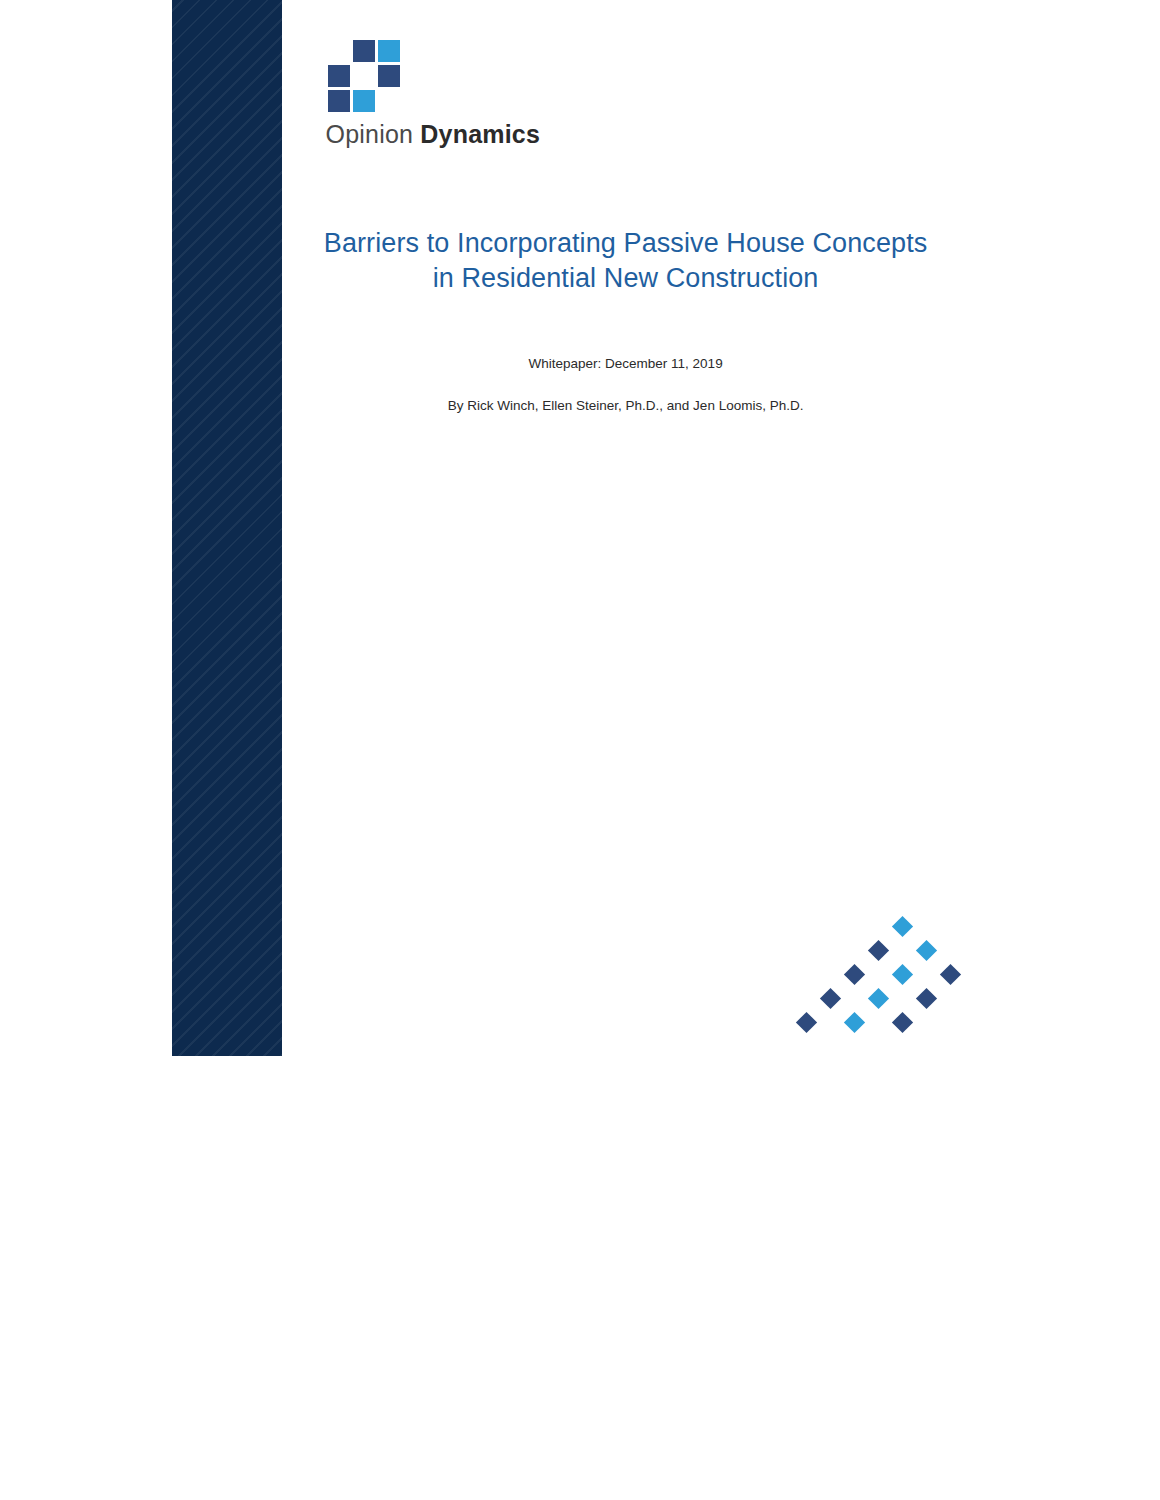Opinion Dynamics
Barriers to Incorporating Passive House Concepts in Residential New Construction
Whitepaper: December 11, 2019
By Rick Winch, Ellen Steiner, Ph.D., and Jen Loomis, Ph.D.